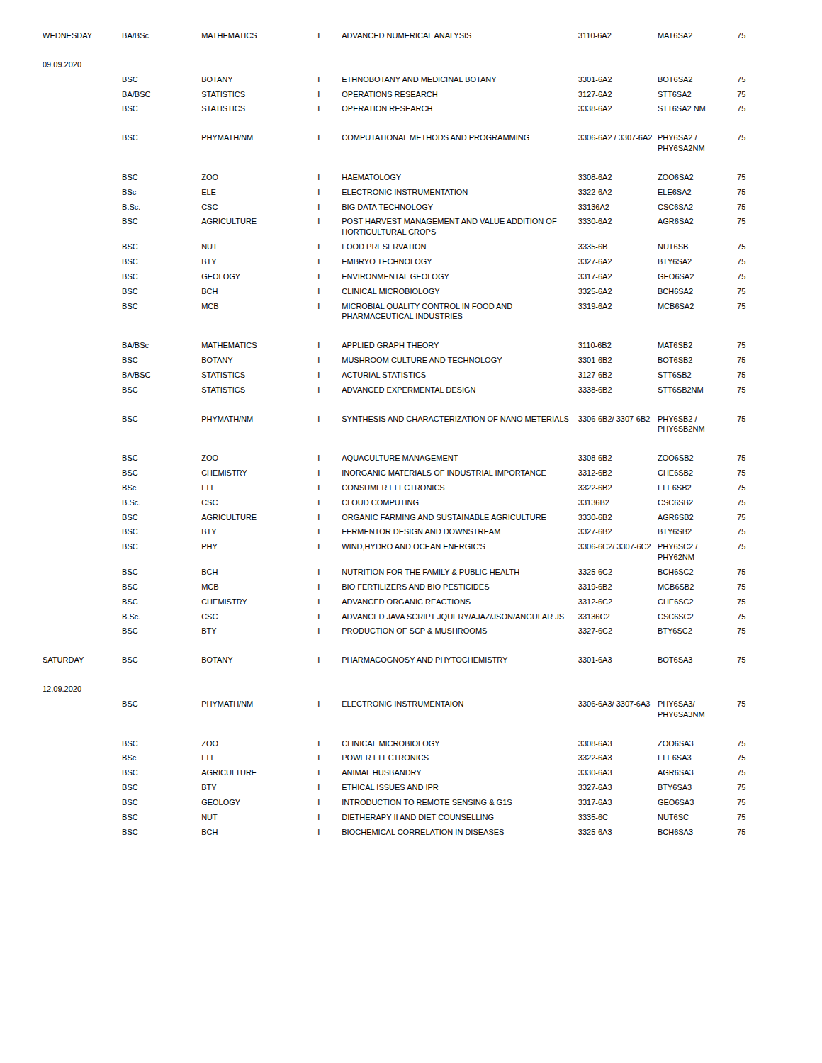| WEDNESDAY | BA/BSc | MATHEMATICS | I | ADVANCED NUMERICAL ANALYSIS | 3110-6A2 | MAT6SA2 | 75 |
| 09.09.2020 | |
| | BSC | BOTANY | I | ETHNOBOTANY AND MEDICINAL BOTANY | 3301-6A2 | BOT6SA2 | 75 |
| | BA/BSC | STATISTICS | I | OPERATIONS RESEARCH | 3127-6A2 | STT6SA2 | 75 |
| | BSC | STATISTICS | I | OPERATION RESEARCH | 3338-6A2 | STT6SA2 NM | 75 |
| | BSC | PHYMATH/NM | I | COMPUTATIONAL METHODS AND PROGRAMMING | 3306-6A2 / 3307-6A2 | PHY6SA2 / PHY6SA2NM | 75 |
| | BSC | ZOO | I | HAEMATOLOGY | 3308-6A2 | ZOO6SA2 | 75 |
| | BSc | ELE | I | ELECTRONIC INSTRUMENTATION | 3322-6A2 | ELE6SA2 | 75 |
| | B.Sc. | CSC | I | BIG DATA TECHNOLOGY | 33136A2 | CSC6SA2 | 75 |
| | BSC | AGRICULTURE | I | POST HARVEST MANAGEMENT AND VALUE ADDITION OF HORTICULTURAL CROPS | 3330-6A2 | AGR6SA2 | 75 |
| | BSC | NUT | I | FOOD PRESERVATION | 3335-6B | NUT6SB | 75 |
| | BSC | BTY | I | EMBRYO TECHNOLOGY | 3327-6A2 | BTY6SA2 | 75 |
| | BSC | GEOLOGY | I | ENVIRONMENTAL GEOLOGY | 3317-6A2 | GEO6SA2 | 75 |
| | BSC | BCH | I | CLINICAL MICROBIOLOGY | 3325-6A2 | BCH6SA2 | 75 |
| | BSC | MCB | I | MICROBIAL QUALITY CONTROL IN FOOD AND PHARMACEUTICAL INDUSTRIES | 3319-6A2 | MCB6SA2 | 75 |
| | BA/BSc | MATHEMATICS | I | APPLIED GRAPH THEORY | 3110-6B2 | MAT6SB2 | 75 |
| | BSC | BOTANY | I | MUSHROOM CULTURE AND TECHNOLOGY | 3301-6B2 | BOT6SB2 | 75 |
| | BA/BSC | STATISTICS | I | ACTURIAL STATISTICS | 3127-6B2 | STT6SB2 | 75 |
| | BSC | STATISTICS | I | ADVANCED EXPERMENTAL DESIGN | 3338-6B2 | STT6SB2NM | 75 |
| | BSC | PHYMATH/NM | I | SYNTHESIS AND CHARACTERIZATION OF NANO METERIALS | 3306-6B2/ 3307-6B2 | PHY6SB2 / PHY6SB2NM | 75 |
| | BSC | ZOO | I | AQUACULTURE MANAGEMENT | 3308-6B2 | ZOO6SB2 | 75 |
| | BSC | CHEMISTRY | I | INORGANIC MATERIALS OF INDUSTRIAL IMPORTANCE | 3312-6B2 | CHE6SB2 | 75 |
| | BSc | ELE | I | CONSUMER ELECTRONICS | 3322-6B2 | ELE6SB2 | 75 |
| | B.Sc. | CSC | I | CLOUD COMPUTING | 33136B2 | CSC6SB2 | 75 |
| | BSC | AGRICULTURE | I | ORGANIC FARMING AND SUSTAINABLE AGRICULTURE | 3330-6B2 | AGR6SB2 | 75 |
| | BSC | BTY | I | FERMENTOR DESIGN AND DOWNSTREAM | 3327-6B2 | BTY6SB2 | 75 |
| | BSC | PHY | I | WIND,HYDRO AND OCEAN ENERGIC'S | 3306-6C2/ 3307-6C2 | PHY6SC2 / PHY62NM | 75 |
| | BSC | BCH | I | NUTRITION FOR THE FAMILY & PUBLIC HEALTH | 3325-6C2 | BCH6SC2 | 75 |
| | BSC | MCB | I | BIO FERTILIZERS AND BIO PESTICIDES | 3319-6B2 | MCB6SB2 | 75 |
| | BSC | CHEMISTRY | I | ADVANCED ORGANIC REACTIONS | 3312-6C2 | CHE6SC2 | 75 |
| | B.Sc. | CSC | I | ADVANCED JAVA SCRIPT JQUERY/AJAZ/JSON/ANGULAR JS | 33136C2 | CSC6SC2 | 75 |
| | BSC | BTY | I | PRODUCTION OF SCP & MUSHROOMS | 3327-6C2 | BTY6SC2 | 75 |
| SATURDAY | BSC | BOTANY | I | PHARMACOGNOSY AND PHYTOCHEMISTRY | 3301-6A3 | BOT6SA3 | 75 |
| 12.09.2020 | |
| | BSC | PHYMATH/NM | I | ELECTRONIC INSTRUMENTAION | 3306-6A3/ 3307-6A3 | PHY6SA3/ PHY6SA3NM | 75 |
| | BSC | ZOO | I | CLINICAL MICROBIOLOGY | 3308-6A3 | ZOO6SA3 | 75 |
| | BSc | ELE | I | POWER ELECTRONICS | 3322-6A3 | ELE6SA3 | 75 |
| | BSC | AGRICULTURE | I | ANIMAL HUSBANDRY | 3330-6A3 | AGR6SA3 | 75 |
| | BSC | BTY | I | ETHICAL ISSUES AND IPR | 3327-6A3 | BTY6SA3 | 75 |
| | BSC | GEOLOGY | I | INTRODUCTION TO REMOTE SENSING & G1S | 3317-6A3 | GEO6SA3 | 75 |
| | BSC | NUT | I | DIETHERAPY II AND DIET COUNSELLING | 3335-6C | NUT6SC | 75 |
| | BSC | BCH | I | BIOCHEMICAL CORRELATION IN DISEASES | 3325-6A3 | BCH6SA3 | 75 |